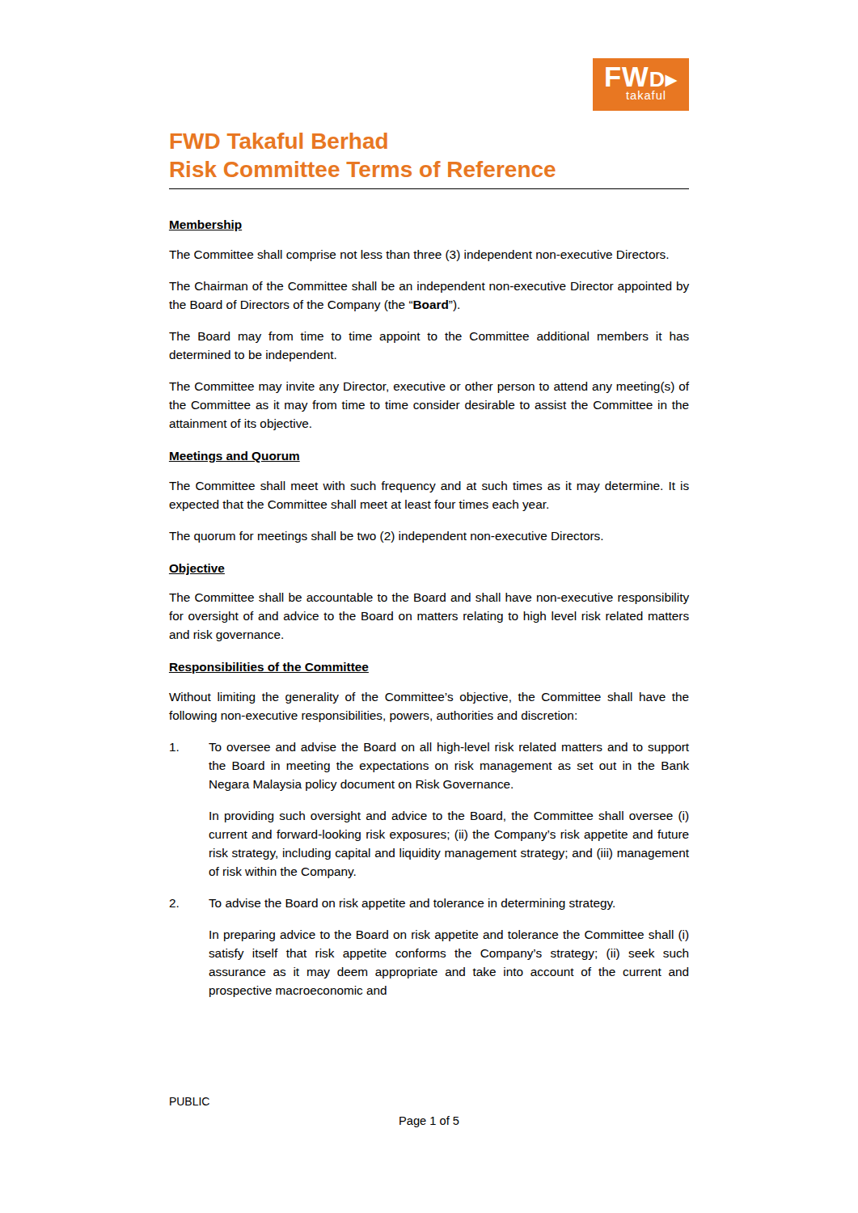FWD▸takaful
FWD Takaful Berhad
Risk Committee Terms of Reference
Membership
The Committee shall comprise not less than three (3) independent non-executive Directors.
The Chairman of the Committee shall be an independent non-executive Director appointed by the Board of Directors of the Company (the “Board”).
The Board may from time to time appoint to the Committee additional members it has determined to be independent.
The Committee may invite any Director, executive or other person to attend any meeting(s) of the Committee as it may from time to time consider desirable to assist the Committee in the attainment of its objective.
Meetings and Quorum
The Committee shall meet with such frequency and at such times as it may determine. It is expected that the Committee shall meet at least four times each year.
The quorum for meetings shall be two (2) independent non-executive Directors.
Objective
The Committee shall be accountable to the Board and shall have non-executive responsibility for oversight of and advice to the Board on matters relating to high level risk related matters and risk governance.
Responsibilities of the Committee
Without limiting the generality of the Committee’s objective, the Committee shall have the following non-executive responsibilities, powers, authorities and discretion:
To oversee and advise the Board on all high-level risk related matters and to support the Board in meeting the expectations on risk management as set out in the Bank Negara Malaysia policy document on Risk Governance.
In providing such oversight and advice to the Board, the Committee shall oversee (i) current and forward-looking risk exposures; (ii) the Company’s risk appetite and future risk strategy, including capital and liquidity management strategy; and (iii) management of risk within the Company.
To advise the Board on risk appetite and tolerance in determining strategy.
In preparing advice to the Board on risk appetite and tolerance the Committee shall (i) satisfy itself that risk appetite conforms the Company’s strategy; (ii) seek such assurance as it may deem appropriate and take into account of the current and prospective macroeconomic and
PUBLIC
Page 1 of 5